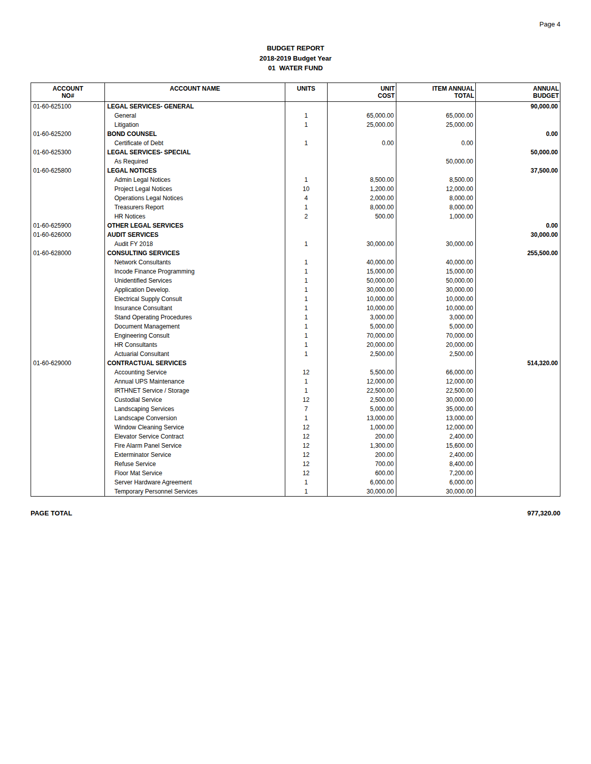Page 4
BUDGET REPORT
2018-2019 Budget Year
01 WATER FUND
| ACCOUNT NO# | ACCOUNT NAME | UNITS | UNIT COST | ITEM ANNUAL TOTAL | ANNUAL BUDGET |
| --- | --- | --- | --- | --- | --- |
| 01-60-625100 | LEGAL SERVICES- GENERAL | | | | 90,000.00 |
| | General | 1 | 65,000.00 | 65,000.00 | |
| | Litigation | 1 | 25,000.00 | 25,000.00 | |
| 01-60-625200 | BOND COUNSEL | | | | 0.00 |
| | Certificate of Debt | 1 | 0.00 | 0.00 | |
| 01-60-625300 | LEGAL SERVICES- SPECIAL | | | | 50,000.00 |
| | As Required | | | 50,000.00 | |
| 01-60-625800 | LEGAL NOTICES | | | | 37,500.00 |
| | Admin Legal Notices | 1 | 8,500.00 | 8,500.00 | |
| | Project Legal Notices | 10 | 1,200.00 | 12,000.00 | |
| | Operations Legal Notices | 4 | 2,000.00 | 8,000.00 | |
| | Treasurers Report | 1 | 8,000.00 | 8,000.00 | |
| | HR Notices | 2 | 500.00 | 1,000.00 | |
| 01-60-625900 | OTHER LEGAL SERVICES | | | | 0.00 |
| 01-60-626000 | AUDIT SERVICES | | | | 30,000.00 |
| | Audit FY 2018 | 1 | 30,000.00 | 30,000.00 | |
| 01-60-628000 | CONSULTING SERVICES | | | | 255,500.00 |
| | Network Consultants | 1 | 40,000.00 | 40,000.00 | |
| | Incode Finance Programming | 1 | 15,000.00 | 15,000.00 | |
| | Unidentified Services | 1 | 50,000.00 | 50,000.00 | |
| | Application Develop. | 1 | 30,000.00 | 30,000.00 | |
| | Electrical Supply Consult | 1 | 10,000.00 | 10,000.00 | |
| | Insurance Consultant | 1 | 10,000.00 | 10,000.00 | |
| | Stand Operating Procedures | 1 | 3,000.00 | 3,000.00 | |
| | Document Management | 1 | 5,000.00 | 5,000.00 | |
| | Engineering Consult | 1 | 70,000.00 | 70,000.00 | |
| | HR Consultants | 1 | 20,000.00 | 20,000.00 | |
| | Actuarial Consultant | 1 | 2,500.00 | 2,500.00 | |
| 01-60-629000 | CONTRACTUAL SERVICES | | | | 514,320.00 |
| | Accounting Service | 12 | 5,500.00 | 66,000.00 | |
| | Annual UPS Maintenance | 1 | 12,000.00 | 12,000.00 | |
| | IRTHNET Service / Storage | 1 | 22,500.00 | 22,500.00 | |
| | Custodial Service | 12 | 2,500.00 | 30,000.00 | |
| | Landscaping Services | 7 | 5,000.00 | 35,000.00 | |
| | Landscape Conversion | 1 | 13,000.00 | 13,000.00 | |
| | Window Cleaning Service | 12 | 1,000.00 | 12,000.00 | |
| | Elevator Service Contract | 12 | 200.00 | 2,400.00 | |
| | Fire Alarm Panel Service | 12 | 1,300.00 | 15,600.00 | |
| | Exterminator Service | 12 | 200.00 | 2,400.00 | |
| | Refuse Service | 12 | 700.00 | 8,400.00 | |
| | Floor Mat Service | 12 | 600.00 | 7,200.00 | |
| | Server Hardware Agreement | 1 | 6,000.00 | 6,000.00 | |
| | Temporary Personnel Services | 1 | 30,000.00 | 30,000.00 | |
PAGE TOTAL 977,320.00